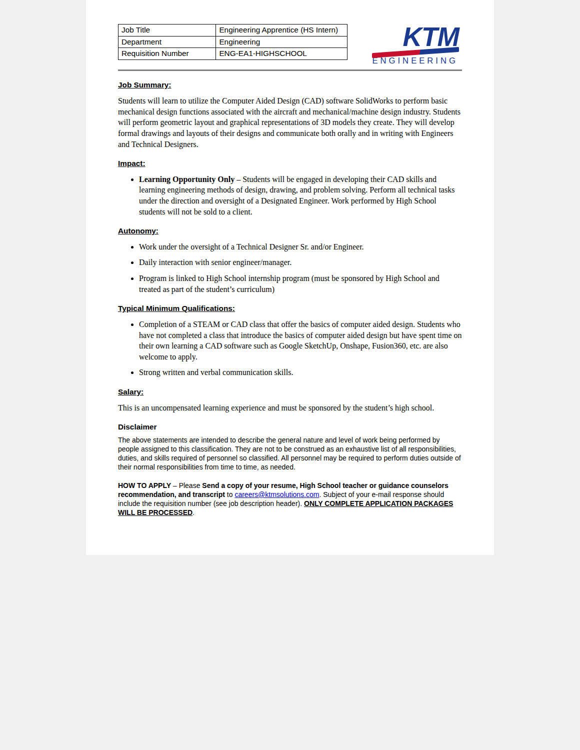| Job Title | Engineering Apprentice (HS Intern) |
| Department | Engineering |
| Requisition Number | ENG-EA1-HIGHSCHOOL |
KTM
ENGINEERING
Job Summary:
Students will learn to utilize the Computer Aided Design (CAD) software SolidWorks to perform basic mechanical design functions associated with the aircraft and mechanical/machine design industry. Students will perform geometric layout and graphical representations of 3D models they create. They will develop formal drawings and layouts of their designs and communicate both orally and in writing with Engineers and Technical Designers.
Impact:
Learning Opportunity Only – Students will be engaged in developing their CAD skills and learning engineering methods of design, drawing, and problem solving. Perform all technical tasks under the direction and oversight of a Designated Engineer. Work performed by High School students will not be sold to a client.
Autonomy:
Work under the oversight of a Technical Designer Sr. and/or Engineer.
Daily interaction with senior engineer/manager.
Program is linked to High School internship program (must be sponsored by High School and treated as part of the student’s curriculum)
Typical Minimum Qualifications:
Completion of a STEAM or CAD class that offer the basics of computer aided design. Students who have not completed a class that introduce the basics of computer aided design but have spent time on their own learning a CAD software such as Google SketchUp, Onshape, Fusion360, etc. are also welcome to apply.
Strong written and verbal communication skills.
Salary:
This is an uncompensated learning experience and must be sponsored by the student’s high school.
Disclaimer
The above statements are intended to describe the general nature and level of work being performed by people assigned to this classification. They are not to be construed as an exhaustive list of all responsibilities, duties, and skills required of personnel so classified. All personnel may be required to perform duties outside of their normal responsibilities from time to time, as needed.
HOW TO APPLY – Please Send a copy of your resume, High School teacher or guidance counselors recommendation, and transcript to careers@ktmsolutions.com. Subject of your e-mail response should include the requisition number (see job description header). ONLY COMPLETE APPLICATION PACKAGES WILL BE PROCESSED.